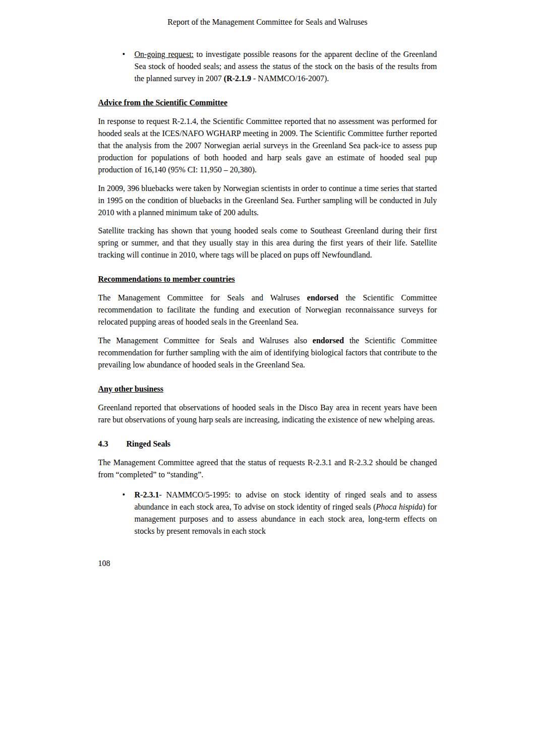Report of the Management Committee for Seals and Walruses
On-going request: to investigate possible reasons for the apparent decline of the Greenland Sea stock of hooded seals; and assess the status of the stock on the basis of the results from the planned survey in 2007 (R-2.1.9 - NAMMCO/16-2007).
Advice from the Scientific Committee
In response to request R-2.1.4, the Scientific Committee reported that no assessment was performed for hooded seals at the ICES/NAFO WGHARP meeting in 2009. The Scientific Committee further reported that the analysis from the 2007 Norwegian aerial surveys in the Greenland Sea pack-ice to assess pup production for populations of both hooded and harp seals gave an estimate of hooded seal pup production of 16,140 (95% CI: 11,950 – 20,380).
In 2009, 396 bluebacks were taken by Norwegian scientists in order to continue a time series that started in 1995 on the condition of bluebacks in the Greenland Sea. Further sampling will be conducted in July 2010 with a planned minimum take of 200 adults.
Satellite tracking has shown that young hooded seals come to Southeast Greenland during their first spring or summer, and that they usually stay in this area during the first years of their life. Satellite tracking will continue in 2010, where tags will be placed on pups off Newfoundland.
Recommendations to member countries
The Management Committee for Seals and Walruses endorsed the Scientific Committee recommendation to facilitate the funding and execution of Norwegian reconnaissance surveys for relocated pupping areas of hooded seals in the Greenland Sea.
The Management Committee for Seals and Walruses also endorsed the Scientific Committee recommendation for further sampling with the aim of identifying biological factors that contribute to the prevailing low abundance of hooded seals in the Greenland Sea.
Any other business
Greenland reported that observations of hooded seals in the Disco Bay area in recent years have been rare but observations of young harp seals are increasing, indicating the existence of new whelping areas.
4.3 Ringed Seals
The Management Committee agreed that the status of requests R-2.3.1 and R-2.3.2 should be changed from “completed” to “standing”.
R-2.3.1- NAMMCO/5-1995: to advise on stock identity of ringed seals and to assess abundance in each stock area, To advise on stock identity of ringed seals (Phoca hispida) for management purposes and to assess abundance in each stock area, long-term effects on stocks by present removals in each stock
108